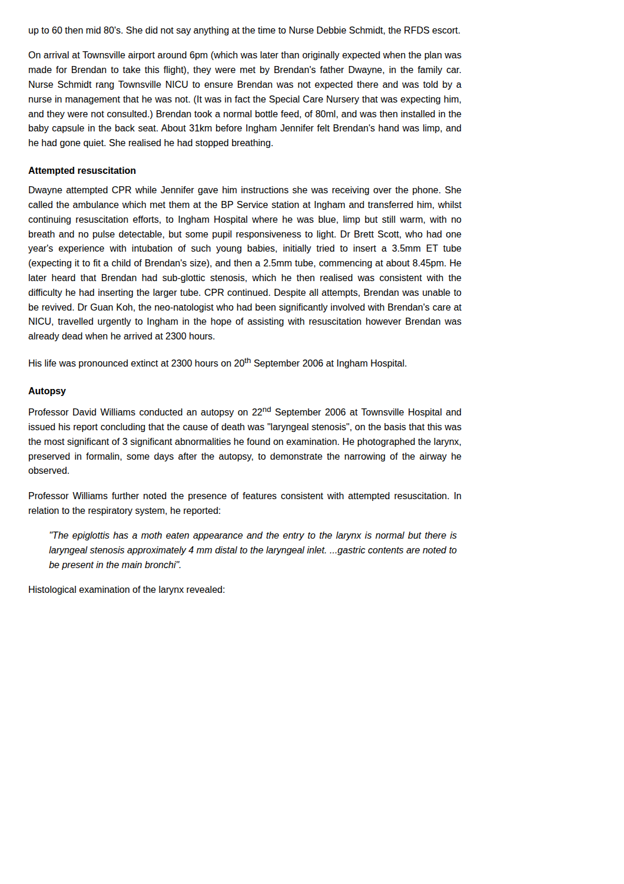up to 60 then mid 80's. She did not say anything at the time to Nurse Debbie Schmidt, the RFDS escort.
On arrival at Townsville airport around 6pm (which was later than originally expected when the plan was made for Brendan to take this flight), they were met by Brendan's father Dwayne, in the family car. Nurse Schmidt rang Townsville NICU to ensure Brendan was not expected there and was told by a nurse in management that he was not. (It was in fact the Special Care Nursery that was expecting him, and they were not consulted.) Brendan took a normal bottle feed, of 80ml, and was then installed in the baby capsule in the back seat. About 31km before Ingham Jennifer felt Brendan's hand was limp, and he had gone quiet. She realised he had stopped breathing.
Attempted resuscitation
Dwayne attempted CPR while Jennifer gave him instructions she was receiving over the phone. She called the ambulance which met them at the BP Service station at Ingham and transferred him, whilst continuing resuscitation efforts, to Ingham Hospital where he was blue, limp but still warm, with no breath and no pulse detectable, but some pupil responsiveness to light. Dr Brett Scott, who had one year's experience with intubation of such young babies, initially tried to insert a 3.5mm ET tube (expecting it to fit a child of Brendan's size), and then a 2.5mm tube, commencing at about 8.45pm. He later heard that Brendan had sub-glottic stenosis, which he then realised was consistent with the difficulty he had inserting the larger tube. CPR continued. Despite all attempts, Brendan was unable to be revived. Dr Guan Koh, the neo-natologist who had been significantly involved with Brendan's care at NICU, travelled urgently to Ingham in the hope of assisting with resuscitation however Brendan was already dead when he arrived at 2300 hours.
His life was pronounced extinct at 2300 hours on 20th September 2006 at Ingham Hospital.
Autopsy
Professor David Williams conducted an autopsy on 22nd September 2006 at Townsville Hospital and issued his report concluding that the cause of death was "laryngeal stenosis", on the basis that this was the most significant of 3 significant abnormalities he found on examination. He photographed the larynx, preserved in formalin, some days after the autopsy, to demonstrate the narrowing of the airway he observed.
Professor Williams further noted the presence of features consistent with attempted resuscitation. In relation to the respiratory system, he reported:
"The epiglottis has a moth eaten appearance and the entry to the larynx is normal but there is laryngeal stenosis approximately 4 mm distal to the laryngeal inlet. ...gastric contents are noted to be present in the main bronchi".
Histological examination of the larynx revealed: